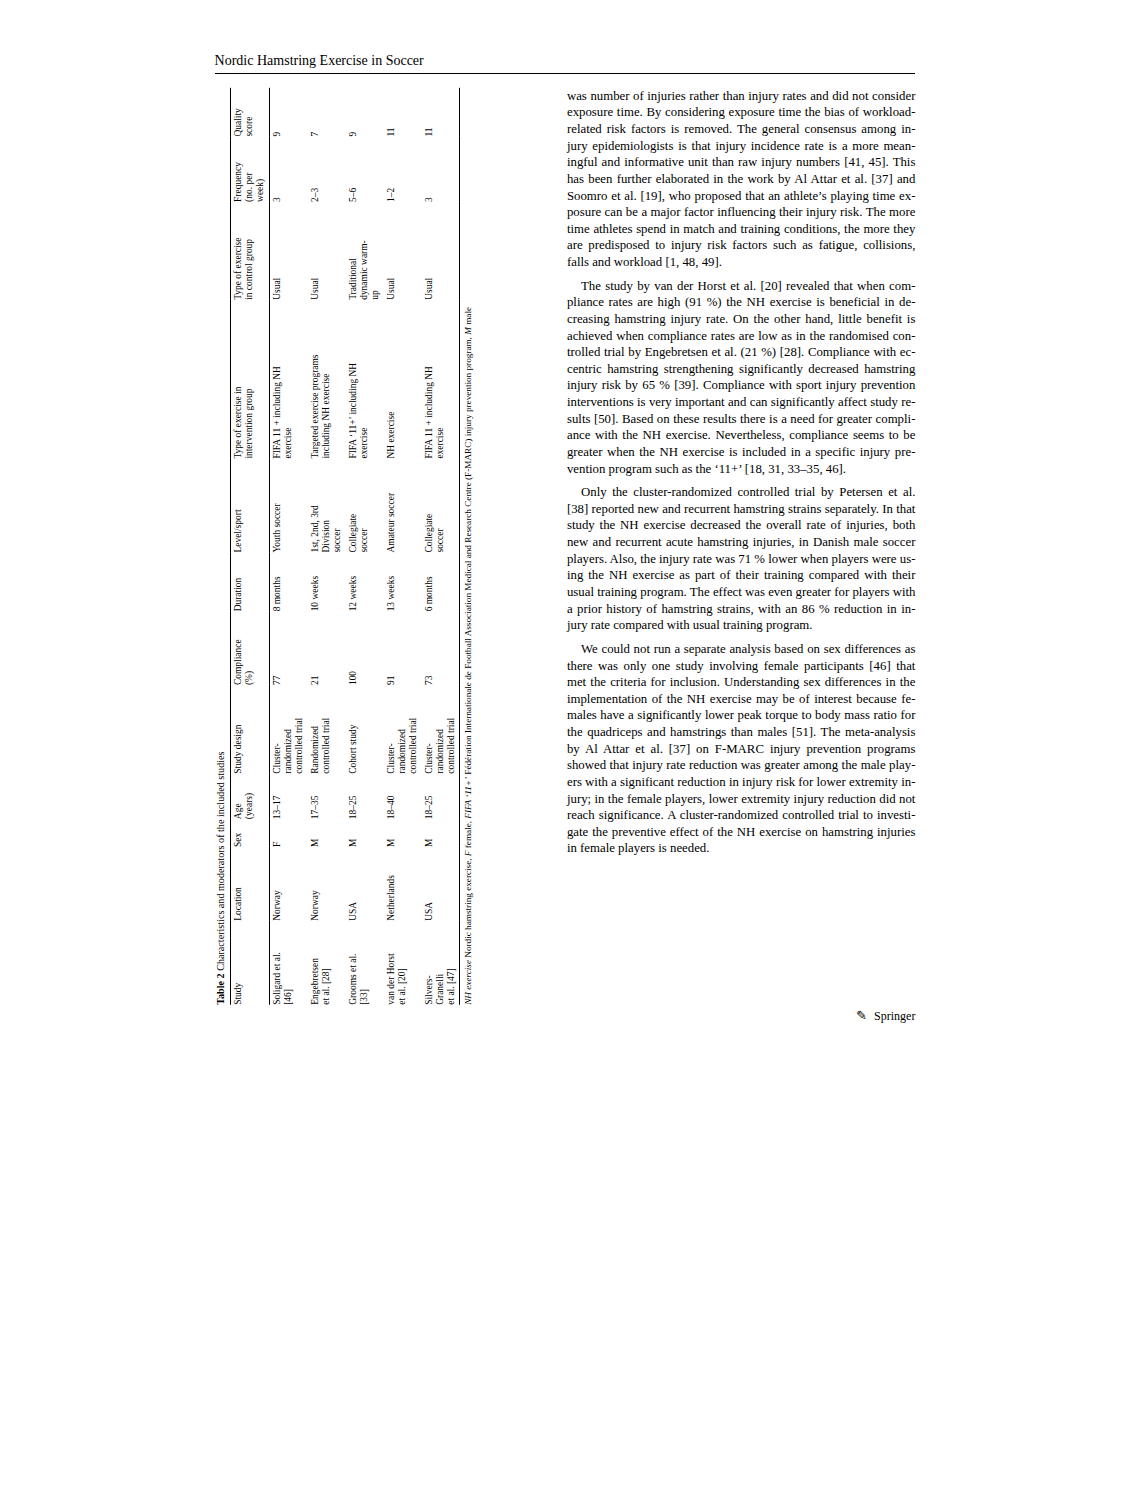Nordic Hamstring Exercise in Soccer
Table 2 Characteristics and moderators of the included studies
| Study | Location | Sex | Age (years) | Study design | Compliance (%) | Duration | Level/sport | Type of exercise in intervention group | Type of exercise in control group | Frequency (no. per week) | Quality score |
| --- | --- | --- | --- | --- | --- | --- | --- | --- | --- | --- | --- |
| Soligard et al. [46] | Norway | F | 13–17 | Cluster- randomized controlled trial | 77 | 8 months | Youth soccer | FIFA 11 + including NH exercise | Usual | 3 | 9 |
| Engebretsen et al. [28] | Norway | M | 17–35 | Randomized controlled trial | 21 | 10 weeks | 1st, 2nd, 3rd Division soccer | Targeted exercise programs including NH exercise | Usual | 2–3 | 7 |
| Grooms et al. [33] | USA | M | 18–25 | Cohort study | 100 | 12 weeks | Collegiate soccer | FIFA ‘11+’ including NH exercise | Traditional dynamic warm- up | 5–6 | 9 |
| van der Horst et al. [20] | Netherlands | M | 18–40 | Cluster- randomized controlled trial | 91 | 13 weeks | Amateur soccer | NH exercise | Usual | 1–2 | 11 |
| Silvers- Granelli et al. [47] | USA | M | 18–25 | Cluster- randomized controlled trial | 73 | 6 months | Collegiate soccer | FIFA 11 + including NH exercise | Usual | 3 | 11 |
NH exercise Nordic hamstring exercise, F female, FIFA ‘11+’ Fédération Internationale de Football Association Medical and Research Centre (F-MARC) injury prevention program, M male
was number of injuries rather than injury rates and did not consider exposure time. By considering exposure time the bias of workload-related risk factors is removed. The general consensus among injury epidemiologists is that injury incidence rate is a more meaningful and informative unit than raw injury numbers [41, 45]. This has been further elaborated in the work by Al Attar et al. [37] and Soomro et al. [19], who proposed that an athlete’s playing time exposure can be a major factor influencing their injury risk. The more time athletes spend in match and training conditions, the more they are predisposed to injury risk factors such as fatigue, collisions, falls and workload [1, 48, 49].
The study by van der Horst et al. [20] revealed that when compliance rates are high (91 %) the NH exercise is beneficial in decreasing hamstring injury rate. On the other hand, little benefit is achieved when compliance rates are low as in the randomised controlled trial by Engebretsen et al. (21 %) [28]. Compliance with eccentric hamstring strengthening significantly decreased hamstring injury risk by 65 % [39]. Compliance with sport injury prevention interventions is very important and can significantly affect study results [50]. Based on these results there is a need for greater compliance with the NH exercise. Nevertheless, compliance seems to be greater when the NH exercise is included in a specific injury prevention program such as the ‘11+’ [18, 31, 33–35, 46].
Only the cluster-randomized controlled trial by Petersen et al. [38] reported new and recurrent hamstring strains separately. In that study the NH exercise decreased the overall rate of injuries, both new and recurrent acute hamstring injuries, in Danish male soccer players. Also, the injury rate was 71 % lower when players were using the NH exercise as part of their training compared with their usual training program. The effect was even greater for players with a prior history of hamstring strains, with an 86 % reduction in injury rate compared with usual training program.
We could not run a separate analysis based on sex differences as there was only one study involving female participants [46] that met the criteria for inclusion. Understanding sex differences in the implementation of the NH exercise may be of interest because females have a significantly lower peak torque to body mass ratio for the quadriceps and hamstrings than males [51]. The meta-analysis by Al Attar et al. [37] on F-MARC injury prevention programs showed that injury rate reduction was greater among the male players with a significant reduction in injury risk for lower extremity injury; in the female players, lower extremity injury reduction did not reach significance. A cluster-randomized controlled trial to investigate the preventive effect of the NH exercise on hamstring injuries in female players is needed.
✎ Springer